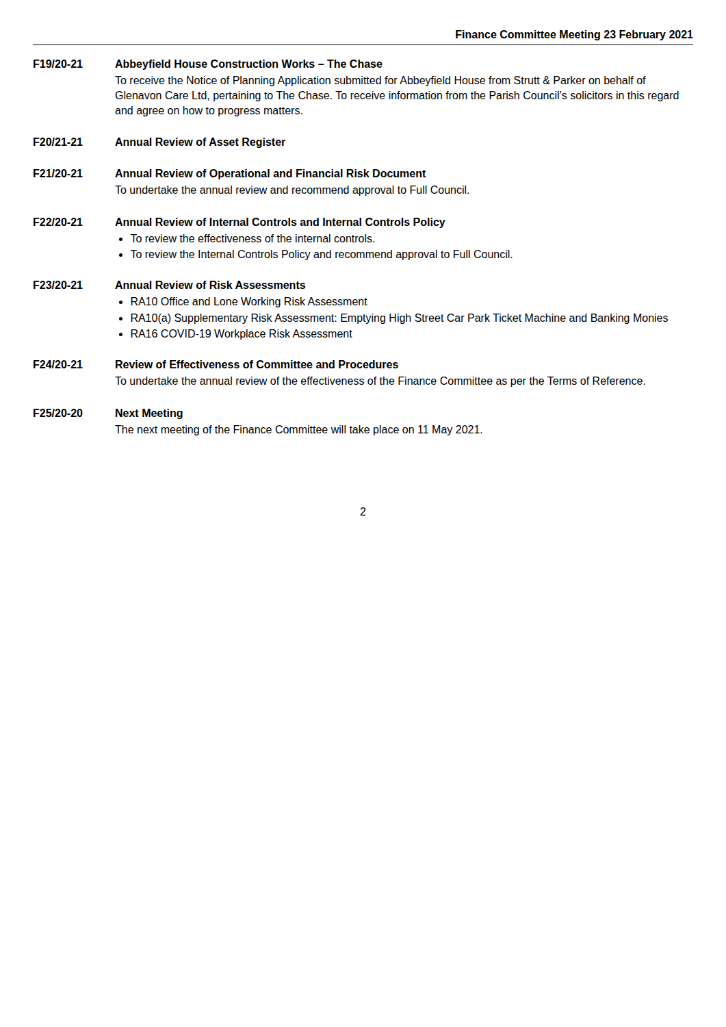Finance Committee Meeting 23 February 2021
F19/20-21
Abbeyfield House Construction Works – The Chase
To receive the Notice of Planning Application submitted for Abbeyfield House from Strutt & Parker on behalf of Glenavon Care Ltd, pertaining to The Chase. To receive information from the Parish Council’s solicitors in this regard and agree on how to progress matters.
F20/21-21
Annual Review of Asset Register
F21/20-21
Annual Review of Operational and Financial Risk Document
To undertake the annual review and recommend approval to Full Council.
F22/20-21
Annual Review of Internal Controls and Internal Controls Policy
To review the effectiveness of the internal controls.
To review the Internal Controls Policy and recommend approval to Full Council.
F23/20-21
Annual Review of Risk Assessments
RA10 Office and Lone Working Risk Assessment
RA10(a) Supplementary Risk Assessment: Emptying High Street Car Park Ticket Machine and Banking Monies
RA16 COVID-19 Workplace Risk Assessment
F24/20-21
Review of Effectiveness of Committee and Procedures
To undertake the annual review of the effectiveness of the Finance Committee as per the Terms of Reference.
F25/20-20
Next Meeting
The next meeting of the Finance Committee will take place on 11 May 2021.
2